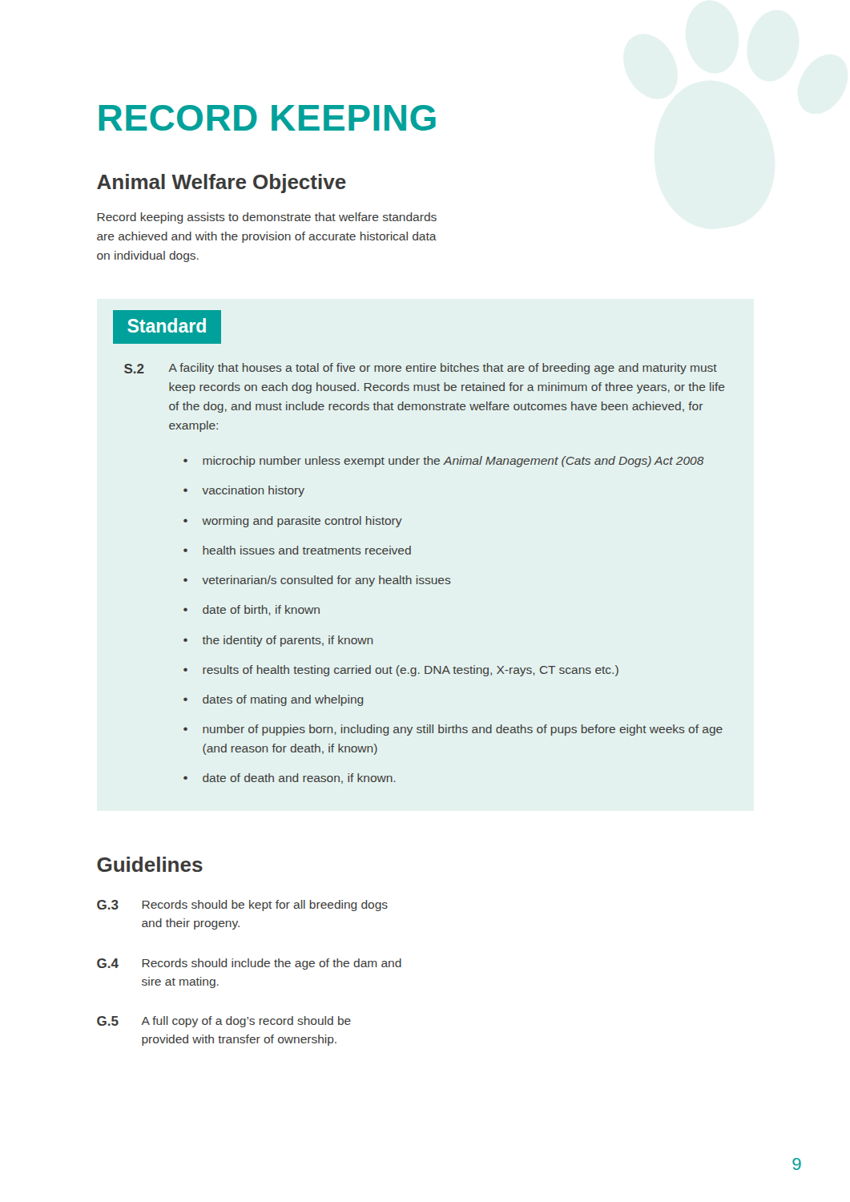Record Keeping
Animal Welfare Objective
Record keeping assists to demonstrate that welfare standards are achieved and with the provision of accurate historical data on individual dogs.
Standard
S.2
A facility that houses a total of five or more entire bitches that are of breeding age and maturity must keep records on each dog housed. Records must be retained for a minimum of three years, or the life of the dog, and must include records that demonstrate welfare outcomes have been achieved, for example:
microchip number unless exempt under the Animal Management (Cats and Dogs) Act 2008
vaccination history
worming and parasite control history
health issues and treatments received
veterinarian/s consulted for any health issues
date of birth, if known
the identity of parents, if known
results of health testing carried out (e.g. DNA testing, X-rays, CT scans etc.)
dates of mating and whelping
number of puppies born, including any still births and deaths of pups before eight weeks of age (and reason for death, if known)
date of death and reason, if known.
Guidelines
G.3
Records should be kept for all breeding dogs
and their progeny.
G.4
Records should include the age of the dam and
sire at mating.
G.5
A full copy of a dog’s record should be
provided with transfer of ownership.
9